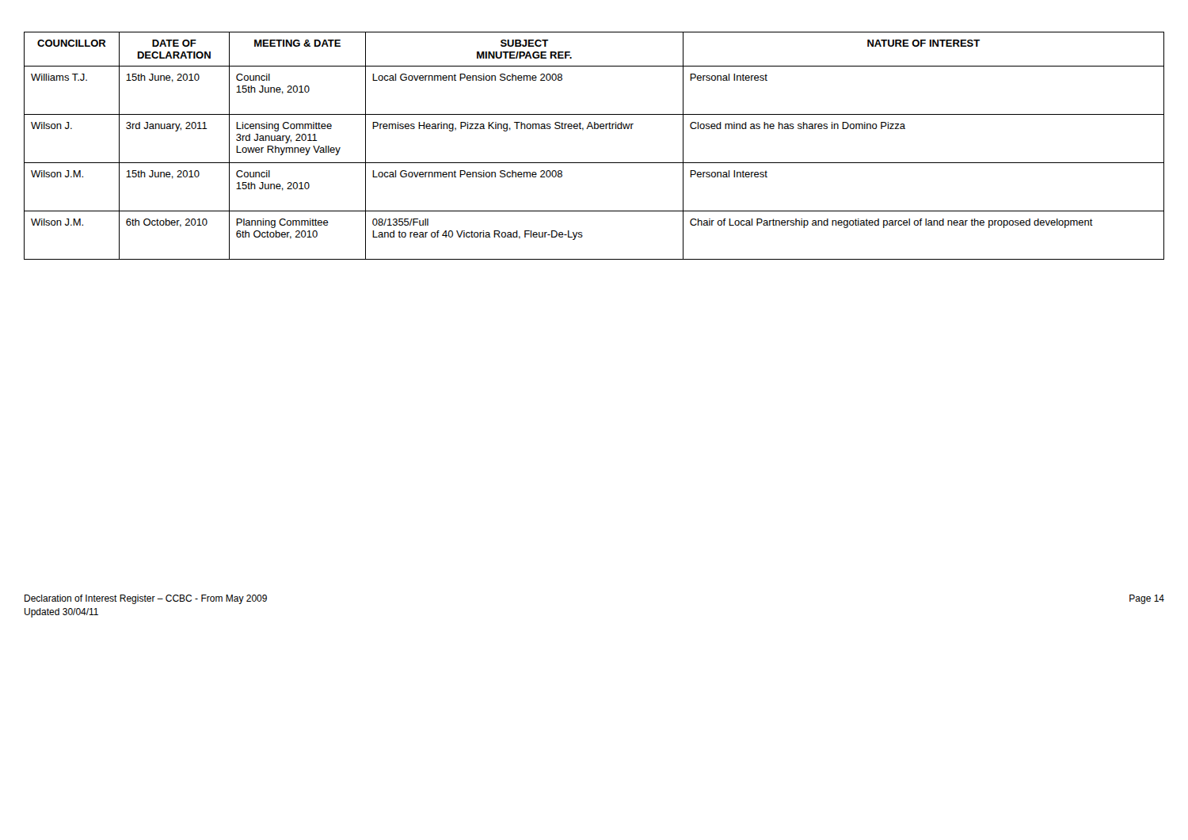| COUNCILLOR | DATE OF DECLARATION | MEETING & DATE | SUBJECT MINUTE/PAGE REF. | NATURE OF INTEREST |
| --- | --- | --- | --- | --- |
| Williams T.J. | 15th June, 2010 | Council 15th June, 2010 | Local Government Pension Scheme 2008 | Personal Interest |
| Wilson J. | 3rd January, 2011 | Licensing Committee 3rd January, 2011 Lower Rhymney Valley | Premises Hearing, Pizza King, Thomas Street, Abertridwr | Closed mind as he has shares in Domino Pizza |
| Wilson J.M. | 15th June, 2010 | Council 15th June, 2010 | Local Government Pension Scheme 2008 | Personal Interest |
| Wilson J.M. | 6th October, 2010 | Planning Committee 6th October, 2010 | 08/1355/Full Land to rear of 40 Victoria Road, Fleur-De-Lys | Chair of Local Partnership and negotiated parcel of land near the proposed development |
Declaration of Interest Register – CCBC - From May 2009
Updated 30/04/11
Page 14